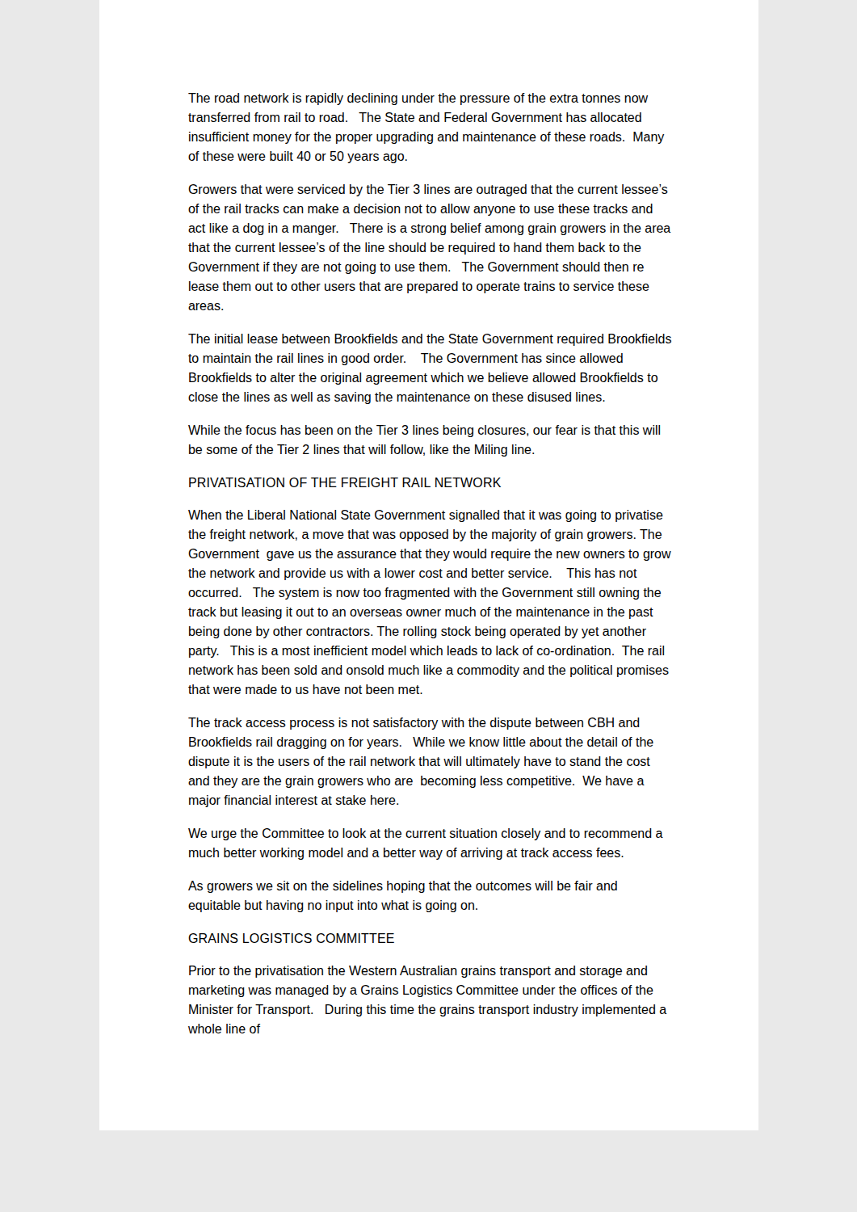The road network is rapidly declining under the pressure of the extra tonnes now transferred from rail to road. The State and Federal Government has allocated insufficient money for the proper upgrading and maintenance of these roads. Many of these were built 40 or 50 years ago.
Growers that were serviced by the Tier 3 lines are outraged that the current lessee’s of the rail tracks can make a decision not to allow anyone to use these tracks and act like a dog in a manger. There is a strong belief among grain growers in the area that the current lessee’s of the line should be required to hand them back to the Government if they are not going to use them. The Government should then re lease them out to other users that are prepared to operate trains to service these areas.
The initial lease between Brookfields and the State Government required Brookfields to maintain the rail lines in good order. The Government has since allowed Brookfields to alter the original agreement which we believe allowed Brookfields to close the lines as well as saving the maintenance on these disused lines.
While the focus has been on the Tier 3 lines being closures, our fear is that this will be some of the Tier 2 lines that will follow, like the Miling line.
PRIVATISATION OF THE FREIGHT RAIL NETWORK
When the Liberal National State Government signalled that it was going to privatise the freight network, a move that was opposed by the majority of grain growers. The Government gave us the assurance that they would require the new owners to grow the network and provide us with a lower cost and better service. This has not occurred. The system is now too fragmented with the Government still owning the track but leasing it out to an overseas owner much of the maintenance in the past being done by other contractors. The rolling stock being operated by yet another party. This is a most inefficient model which leads to lack of co-ordination. The rail network has been sold and onsold much like a commodity and the political promises that were made to us have not been met.
The track access process is not satisfactory with the dispute between CBH and Brookfields rail dragging on for years. While we know little about the detail of the dispute it is the users of the rail network that will ultimately have to stand the cost and they are the grain growers who are becoming less competitive. We have a major financial interest at stake here.
We urge the Committee to look at the current situation closely and to recommend a much better working model and a better way of arriving at track access fees.
As growers we sit on the sidelines hoping that the outcomes will be fair and equitable but having no input into what is going on.
GRAINS LOGISTICS COMMITTEE
Prior to the privatisation the Western Australian grains transport and storage and marketing was managed by a Grains Logistics Committee under the offices of the Minister for Transport. During this time the grains transport industry implemented a whole line of